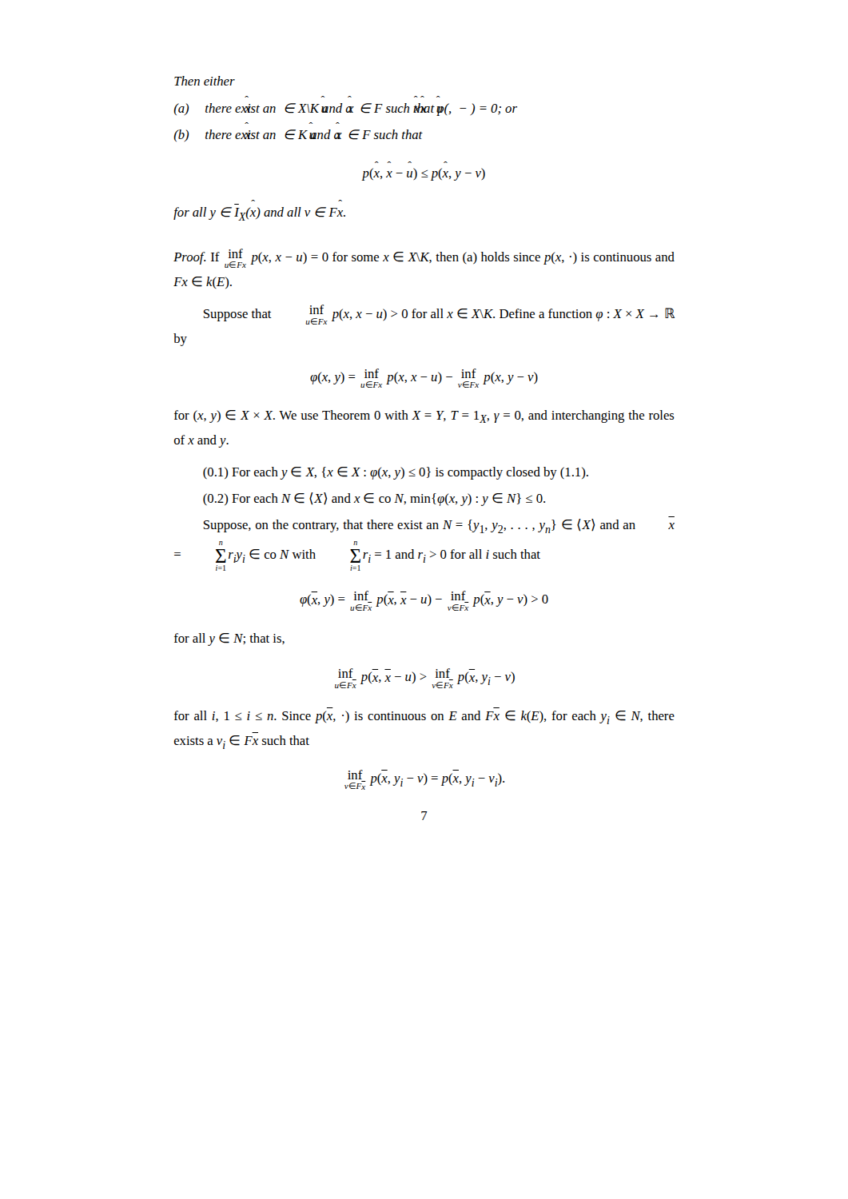Then either
(a) there exist an ˆx ∈ X\K and a ˆu ∈ Fˆx such that p(ˆx, ˆx − ˆu) = 0; or
(b) there exist an ˆx ∈ K and a ˆu ∈ Fˆx such that
p(ˆx, ˆx − ˆu) ≤ p(ˆx, y − v)
for all y ∈ IX(ˆx) and all v ∈ Fˆx.
Proof. If inf u∈Fx p(x, x − u) = 0 for some x ∈ X\K, then (a) holds since p(x, ·) is continuous and Fx ∈ k(E).
Suppose that inf u∈Fx p(x, x − u) > 0 for all x ∈ X\K. Define a function φ : X × X → ℝ by
φ(x, y) = inf u∈Fx p(x, x − u) − inf v∈Fx p(x, y − v)
for (x, y) ∈ X × X. We use Theorem 0 with X = Y, T = 1X, γ = 0, and interchanging the roles of x and y.
(0.1) For each y ∈ X, {x ∈ X : φ(x, y) ≤ 0} is compactly closed by (1.1).
(0.2) For each N ∈ ⟨X⟩ and x ∈ co N, min{φ(x, y) : y ∈ N} ≤ 0.
Suppose, on the contrary, that there exist an N = {y1, y2, . . . , yn} ∈ ⟨X⟩ and an x = nΣi=1 riyi ∈ co N with nΣi=1 ri = 1 and ri > 0 for all i such that
φ(x, y) = inf u∈Fx p(x, x − u) − inf v∈Fx p(x, y − v) > 0
for all y ∈ N; that is,
inf u∈Fx p(x, x − u) > inf v∈Fx p(x, yi − v)
for all i, 1 ≤ i ≤ n. Since p(x, ·) is continuous on E and Fx ∈ k(E), for each yi ∈ N, there exists a vi ∈ Fx such that
inf v∈Fx p(x, yi − v) = p(x, yi − vi).
7